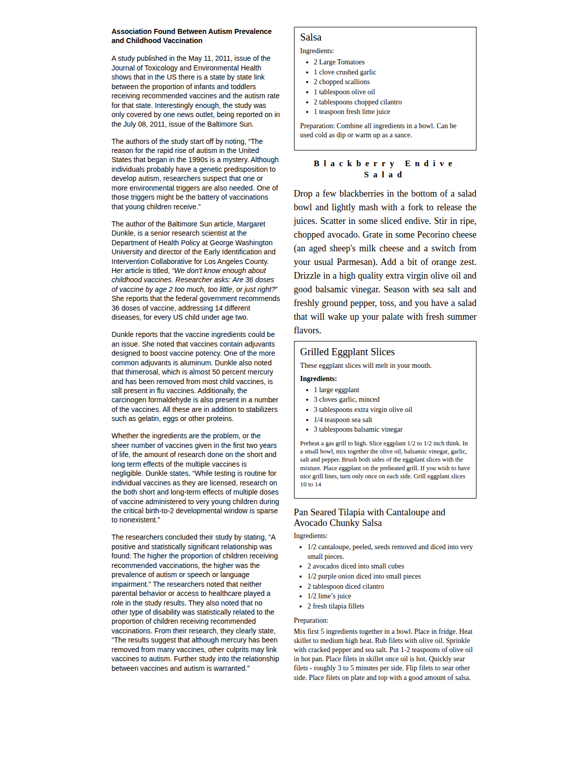Association Found Between Autism Prevalence and Childhood Vaccination
A study published in the May 11, 2011, issue of the Journal of Toxicology and Environmental Health shows that in the US there is a state by state link between the proportion of infants and toddlers receiving recommended vaccines and the autism rate for that state. Interestingly enough, the study was only covered by one news outlet, being reported on in the July 08, 2011, issue of the Baltimore Sun.
The authors of the study start off by noting, “The reason for the rapid rise of autism in the United States that began in the 1990s is a mystery. Although individuals probably have a genetic predisposition to develop autism, researchers suspect that one or more environmental triggers are also needed. One of those triggers might be the battery of vaccinations that young children receive.”
The author of the Baltimore Sun article, Margaret Dunkle, is a senior research scientist at the Department of Health Policy at George Washington University and director of the Early Identification and Intervention Collaborative for Los Angeles County. Her article is titled, “We don't know enough about childhood vaccines. Researcher asks: Are 36 doses of vaccine by age 2 too much, too little, or just right?” She reports that the federal government recommends 36 doses of vaccine, addressing 14 different diseases, for every US child under age two.
Dunkle reports that the vaccine ingredients could be an issue. She noted that vaccines contain adjuvants designed to boost vaccine potency. One of the more common adjuvants is aluminum. Dunkle also noted that thimerosal, which is almost 50 percent mercury and has been removed from most child vaccines, is still present in flu vaccines. Additionally, the carcinogen formaldehyde is also present in a number of the vaccines. All these are in addition to stabilizers such as gelatin, eggs or other proteins.
Whether the ingredients are the problem, or the sheer number of vaccines given in the first two years of life, the amount of research done on the short and long term effects of the multiple vaccines is negligible. Dunkle states, “While testing is routine for individual vaccines as they are licensed, research on the both short and long-term effects of multiple doses of vaccine administered to very young children during the critical birth-to-2 developmental window is sparse to nonexistent.”
The researchers concluded their study by stating, “A positive and statistically significant relationship was found: The higher the proportion of children receiving recommended vaccinations, the higher was the prevalence of autism or speech or language impairment.” The researchers noted that neither parental behavior or access to healthcare played a role in the study results. They also noted that no other type of disability was statistically related to the proportion of children receiving recommended vaccinations. From their research, they clearly state, “The results suggest that although mercury has been removed from many vaccines, other culprits may link vaccines to autism. Further study into the relationship between vaccines and autism is warranted.”
Salsa
Ingredients:
2 Large Tomatoes
1 clove crushed garlic
2 chopped scallions
1 tablespoon olive oil
2 tablespoons chopped cilantro
1 teaspoon fresh lime juice
Preparation: Combine all ingredients in a bowl. Can be used cold as dip or warm up as a sauce.
Blackberry Endive Salad
Drop a few blackberries in the bottom of a salad bowl and lightly mash with a fork to release the juices. Scatter in some sliced endive. Stir in ripe, chopped avocado. Grate in some Pecorino cheese (an aged sheep's milk cheese and a switch from your usual Parmesan). Add a bit of orange zest. Drizzle in a high quality extra virgin olive oil and good balsamic vinegar. Season with sea salt and freshly ground pepper, toss, and you have a salad that will wake up your palate with fresh summer flavors.
Grilled Eggplant Slices
These eggplant slices will melt in your mouth.
Ingredients:
1 large eggplant
3 cloves garlic, minced
3 tablespoons extra virgin olive oil
1/4 teaspoon sea salt
3 tablespoons balsamic vinegar
Preheat a gas grill to high. Slice eggplant 1/2 to 1/2 inch think. In a small bowl, mix together the olive oil, balsamic vinegar, garlic, salt and pepper. Brush both sides of the eggplant slices with the mixture. Place eggplant on the preheated grill. If you wish to have nice grill lines, turn only once on each side. Grill eggplant slices 10 to 14
Pan Seared Tilapia with Cantaloupe and Avocado Chunky Salsa
Ingredients:
1/2 cantaloupe, peeled, seeds removed and diced into very small pieces.
2 avocados diced into small cubes
1/2 purple onion diced into small pieces
2 tablespoon diced cilantro
1/2 lime’s juice
2 fresh tilapia fillets
Preparation:
Mix first 5 ingredients together in a bowl. Place in fridge. Heat skillet to medium high heat. Rub filets with olive oil. Sprinkle with cracked pepper and sea salt. Put 1-2 teaspoons of olive oil in hot pan. Place filets in skillet once oil is hot. Quickly sear filets - roughly 3 to 5 minutes per side. Flip filets to sear other side. Place filets on plate and top with a good amount of salsa.